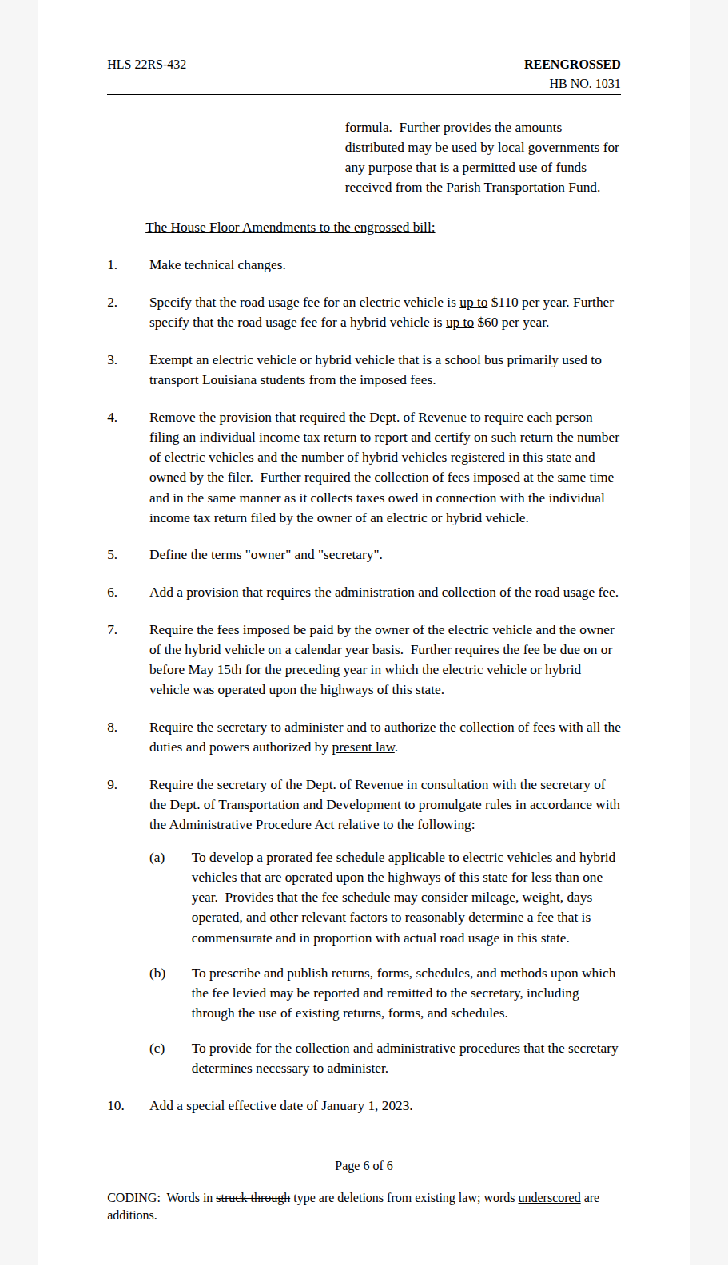HLS 22RS-432
REENGROSSED
HB NO. 1031
formula. Further provides the amounts distributed may be used by local governments for any purpose that is a permitted use of funds received from the Parish Transportation Fund.
The House Floor Amendments to the engrossed bill:
Make technical changes.
Specify that the road usage fee for an electric vehicle is up to $110 per year. Further specify that the road usage fee for a hybrid vehicle is up to $60 per year.
Exempt an electric vehicle or hybrid vehicle that is a school bus primarily used to transport Louisiana students from the imposed fees.
Remove the provision that required the Dept. of Revenue to require each person filing an individual income tax return to report and certify on such return the number of electric vehicles and the number of hybrid vehicles registered in this state and owned by the filer. Further required the collection of fees imposed at the same time and in the same manner as it collects taxes owed in connection with the individual income tax return filed by the owner of an electric or hybrid vehicle.
Define the terms "owner" and "secretary".
Add a provision that requires the administration and collection of the road usage fee.
Require the fees imposed be paid by the owner of the electric vehicle and the owner of the hybrid vehicle on a calendar year basis. Further requires the fee be due on or before May 15th for the preceding year in which the electric vehicle or hybrid vehicle was operated upon the highways of this state.
Require the secretary to administer and to authorize the collection of fees with all the duties and powers authorized by present law.
Require the secretary of the Dept. of Revenue in consultation with the secretary of the Dept. of Transportation and Development to promulgate rules in accordance with the Administrative Procedure Act relative to the following:
To develop a prorated fee schedule applicable to electric vehicles and hybrid vehicles that are operated upon the highways of this state for less than one year. Provides that the fee schedule may consider mileage, weight, days operated, and other relevant factors to reasonably determine a fee that is commensurate and in proportion with actual road usage in this state.
To prescribe and publish returns, forms, schedules, and methods upon which the fee levied may be reported and remitted to the secretary, including through the use of existing returns, forms, and schedules.
To provide for the collection and administrative procedures that the secretary determines necessary to administer.
Add a special effective date of January 1, 2023.
Page 6 of 6
CODING: Words in struck through type are deletions from existing law; words underscored are additions.